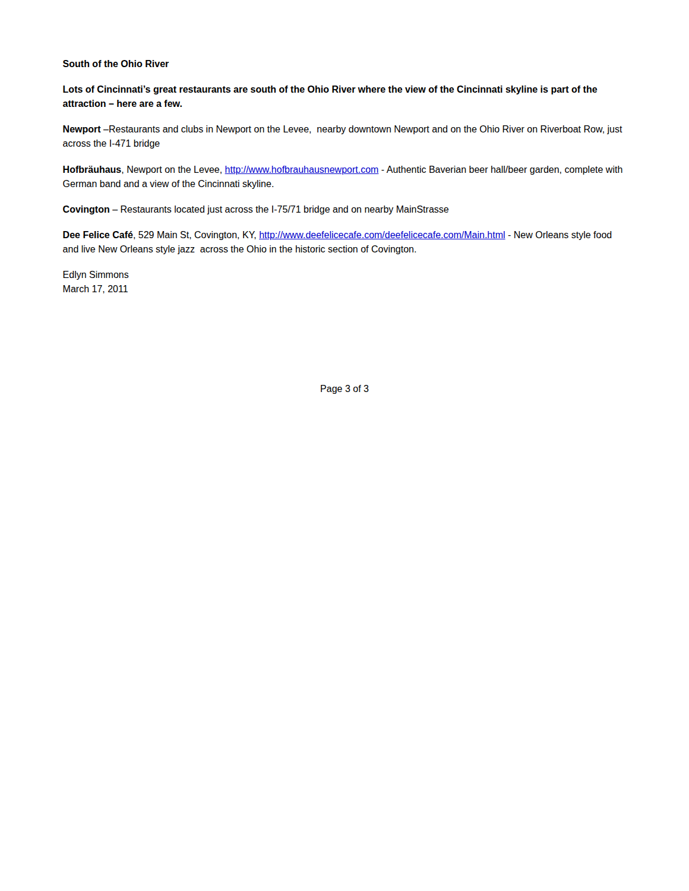South of the Ohio River
Lots of Cincinnati’s great restaurants are south of the Ohio River where the view of the Cincinnati skyline is part of the attraction – here are a few.
Newport –Restaurants and clubs in Newport on the Levee, nearby downtown Newport and on the Ohio River on Riverboat Row, just across the I-471 bridge
Hofbräuhaus, Newport on the Levee, http://www.hofbrauhausnewport.com - Authentic Baverian beer hall/beer garden, complete with German band and a view of the Cincinnati skyline.
Covington – Restaurants located just across the I-75/71 bridge and on nearby MainStrasse
Dee Felice Café, 529 Main St, Covington, KY, http://www.deefelicecafe.com/deefelicecafe.com/Main.html - New Orleans style food and live New Orleans style jazz across the Ohio in the historic section of Covington.
Edlyn Simmons
March 17, 2011
Page 3 of 3